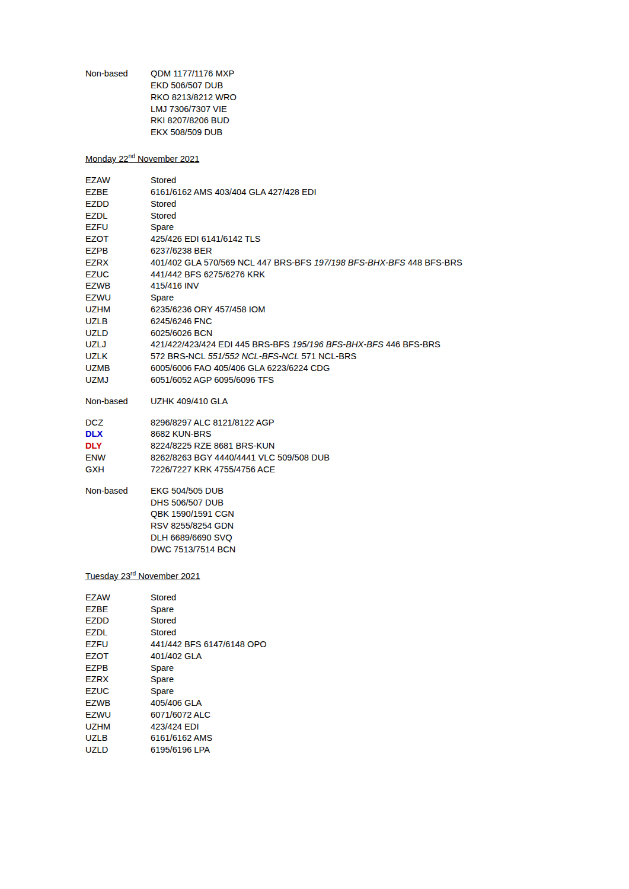| Non-based | QDM 1177/1176 MXP |
| | EKD 506/507 DUB |
| | RKO 8213/8212 WRO |
| | LMJ 7306/7307 VIE |
| | RKI 8207/8206 BUD |
| | EKX 508/509 DUB |
Monday 22nd November 2021
| EZAW | Stored |
| EZBE | 6161/6162 AMS 403/404 GLA 427/428 EDI |
| EZDD | Stored |
| EZDL | Stored |
| EZFU | Spare |
| EZOT | 425/426 EDI 6141/6142 TLS |
| EZPB | 6237/6238 BER |
| EZRX | 401/402 GLA 570/569 NCL 447 BRS-BFS 197/198 BFS-BHX-BFS 448 BFS-BRS |
| EZUC | 441/442 BFS 6275/6276 KRK |
| EZWB | 415/416 INV |
| EZWU | Spare |
| UZHM | 6235/6236 ORY 457/458 IOM |
| UZLB | 6245/6246 FNC |
| UZLD | 6025/6026 BCN |
| UZLJ | 421/422/423/424 EDI 445 BRS-BFS 195/196 BFS-BHX-BFS 446 BFS-BRS |
| UZLK | 572 BRS-NCL 551/552 NCL-BFS-NCL 571 NCL-BRS |
| UZMB | 6005/6006 FAO 405/406 GLA 6223/6224 CDG |
| UZMJ | 6051/6052 AGP 6095/6096 TFS |
| Non-based | UZHK 409/410 GLA |
| DCZ | 8296/8297 ALC 8121/8122 AGP |
| DLX | 8682 KUN-BRS |
| DLY | 8224/8225 RZE 8681 BRS-KUN |
| ENW | 8262/8263 BGY 4440/4441 VLC 509/508 DUB |
| GXH | 7226/7227 KRK 4755/4756 ACE |
| Non-based | EKG 504/505 DUB |
| | DHS 506/507 DUB |
| | QBK 1590/1591 CGN |
| | RSV 8255/8254 GDN |
| | DLH 6689/6690 SVQ |
| | DWC 7513/7514 BCN |
Tuesday 23rd November 2021
| EZAW | Stored |
| EZBE | Spare |
| EZDD | Stored |
| EZDL | Stored |
| EZFU | 441/442 BFS 6147/6148 OPO |
| EZOT | 401/402 GLA |
| EZPB | Spare |
| EZRX | Spare |
| EZUC | Spare |
| EZWB | 405/406 GLA |
| EZWU | 6071/6072 ALC |
| UZHM | 423/424 EDI |
| UZLB | 6161/6162 AMS |
| UZLD | 6195/6196 LPA |